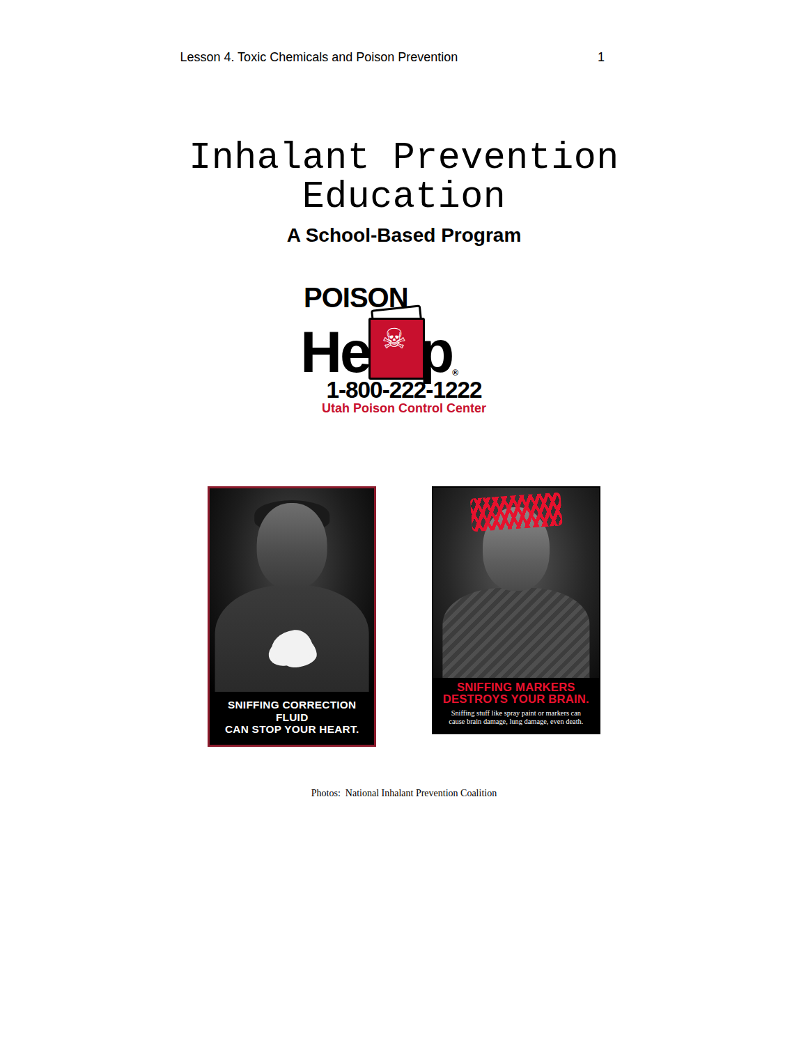Lesson 4. Toxic Chemicals and Poison Prevention 1
Inhalant Prevention
Education
A School-Based Program
POISON
He ☠ p®
1-800-222-1222
Utah Poison Control Center
SNIFFING CORRECTION FLUID
CAN STOP YOUR HEART.
SNIFFING MARKERS
DESTROYS YOUR BRAIN.
Sniffing stuff like spray paint or markers can
cause brain damage, lung damage, even death.
Photos: National Inhalant Prevention Coalition